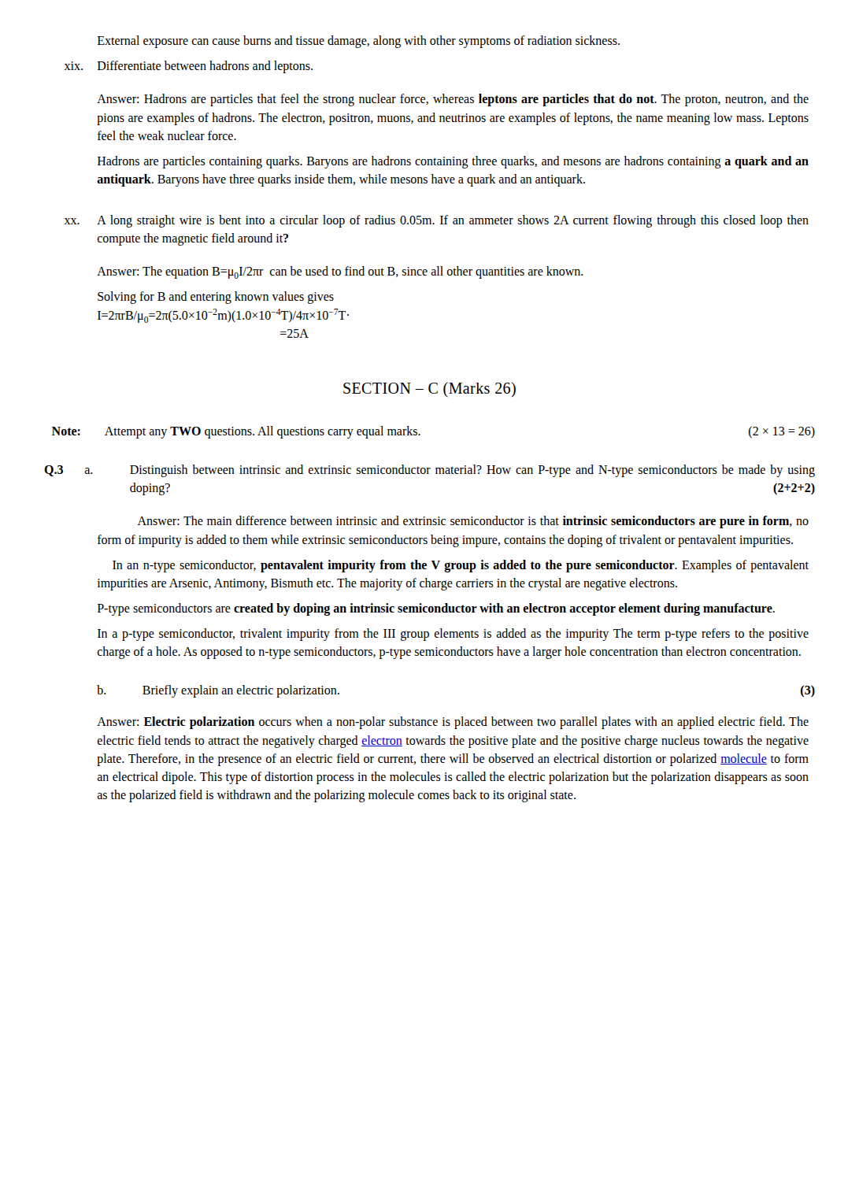External exposure can cause burns and tissue damage, along with other symptoms of radiation sickness.
xix. Differentiate between hadrons and leptons.
Answer: Hadrons are particles that feel the strong nuclear force, whereas leptons are particles that do not. The proton, neutron, and the pions are examples of hadrons. The electron, positron, muons, and neutrinos are examples of leptons, the name meaning low mass. Leptons feel the weak nuclear force.
Hadrons are particles containing quarks. Baryons are hadrons containing three quarks, and mesons are hadrons containing a quark and an antiquark. Baryons have three quarks inside them, while mesons have a quark and an antiquark.
xx. A long straight wire is bent into a circular loop of radius 0.05m. If an ammeter shows 2A current flowing through this closed loop then compute the magnetic field around it?
Answer: The equation B=μ0I/2πr can be used to find out B, since all other quantities are known.
Solving for B and entering known values gives
I=2πrB/μ0=2π(5.0×10−2m)(1.0×10−4T)/4π×10−7T·
=25A
SECTION – C (Marks 26)
Note:
Attempt any TWO questions. All questions carry equal marks.
(2 × 13 = 26)
Q.3
a.
Distinguish between intrinsic and extrinsic semiconductor material? How can P-type and N-type semiconductors be made by using doping? (2+2+2)
Answer: The main difference between intrinsic and extrinsic semiconductor is that intrinsic semiconductors are pure in form, no form of impurity is added to them while extrinsic semiconductors being impure, contains the doping of trivalent or pentavalent impurities.
In an n-type semiconductor, pentavalent impurity from the V group is added to the pure semiconductor. Examples of pentavalent impurities are Arsenic, Antimony, Bismuth etc. The majority of charge carriers in the crystal are negative electrons.
P-type semiconductors are created by doping an intrinsic semiconductor with an electron acceptor element during manufacture.
In a p-type semiconductor, trivalent impurity from the III group elements is added as the impurity The term p-type refers to the positive charge of a hole. As opposed to n-type semiconductors, p-type semiconductors have a larger hole concentration than electron concentration.
b.
Briefly explain an electric polarization. (3)
Answer: Electric polarization occurs when a non-polar substance is placed between two parallel plates with an applied electric field. The electric field tends to attract the negatively charged electron towards the positive plate and the positive charge nucleus towards the negative plate. Therefore, in the presence of an electric field or current, there will be observed an electrical distortion or polarized molecule to form an electrical dipole. This type of distortion process in the molecules is called the electric polarization but the polarization disappears as soon as the polarized field is withdrawn and the polarizing molecule comes back to its original state.